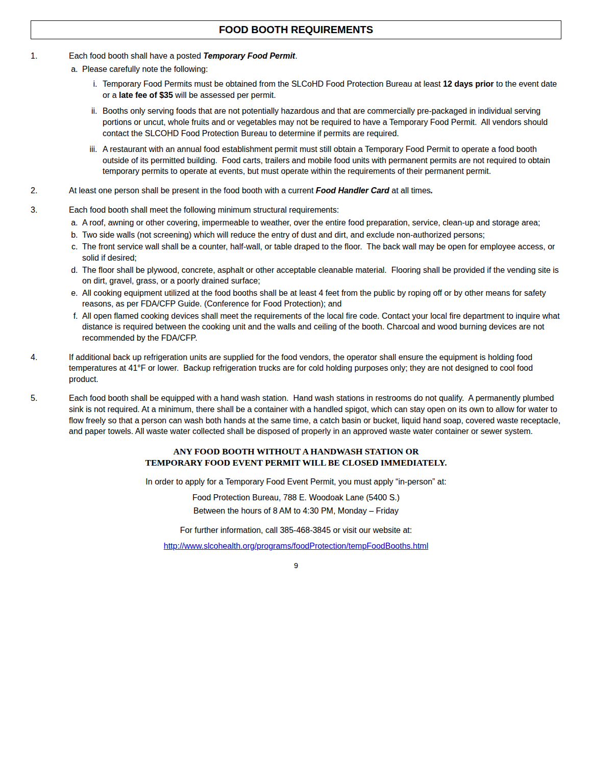FOOD BOOTH REQUIREMENTS
1. Each food booth shall have a posted Temporary Food Permit.
Please carefully note the following:
Temporary Food Permits must be obtained from the SLCoHD Food Protection Bureau at least 12 days prior to the event date or a late fee of $35 will be assessed per permit.
Booths only serving foods that are not potentially hazardous and that are commercially pre-packaged in individual serving portions or uncut, whole fruits and or vegetables may not be required to have a Temporary Food Permit. All vendors should contact the SLCOHD Food Protection Bureau to determine if permits are required.
A restaurant with an annual food establishment permit must still obtain a Temporary Food Permit to operate a food booth outside of its permitted building. Food carts, trailers and mobile food units with permanent permits are not required to obtain temporary permits to operate at events, but must operate within the requirements of their permanent permit.
2. At least one person shall be present in the food booth with a current Food Handler Card at all times.
3. Each food booth shall meet the following minimum structural requirements:
A roof, awning or other covering, impermeable to weather, over the entire food preparation, service, clean-up and storage area;
Two side walls (not screening) which will reduce the entry of dust and dirt, and exclude non-authorized persons;
The front service wall shall be a counter, half-wall, or table draped to the floor. The back wall may be open for employee access, or solid if desired;
The floor shall be plywood, concrete, asphalt or other acceptable cleanable material. Flooring shall be provided if the vending site is on dirt, gravel, grass, or a poorly drained surface;
All cooking equipment utilized at the food booths shall be at least 4 feet from the public by roping off or by other means for safety reasons, as per FDA/CFP Guide. (Conference for Food Protection); and
All open flamed cooking devices shall meet the requirements of the local fire code. Contact your local fire department to inquire what distance is required between the cooking unit and the walls and ceiling of the booth. Charcoal and wood burning devices are not recommended by the FDA/CFP.
4. If additional back up refrigeration units are supplied for the food vendors, the operator shall ensure the equipment is holding food temperatures at 41°F or lower. Backup refrigeration trucks are for cold holding purposes only; they are not designed to cool food product.
5. Each food booth shall be equipped with a hand wash station. Hand wash stations in restrooms do not qualify. A permanently plumbed sink is not required. At a minimum, there shall be a container with a handled spigot, which can stay open on its own to allow for water to flow freely so that a person can wash both hands at the same time, a catch basin or bucket, liquid hand soap, covered waste receptacle, and paper towels. All waste water collected shall be disposed of properly in an approved waste water container or sewer system.
ANY FOOD BOOTH WITHOUT A HANDWASH STATION OR
TEMPORARY FOOD EVENT PERMIT WILL BE CLOSED IMMEDIATELY.
In order to apply for a Temporary Food Event Permit, you must apply “in-person” at:
Food Protection Bureau, 788 E. Woodoak Lane (5400 S.)
Between the hours of 8 AM to 4:30 PM, Monday – Friday
For further information, call 385-468-3845 or visit our website at:
http://www.slcohealth.org/programs/foodProtection/tempFoodBooths.html
9